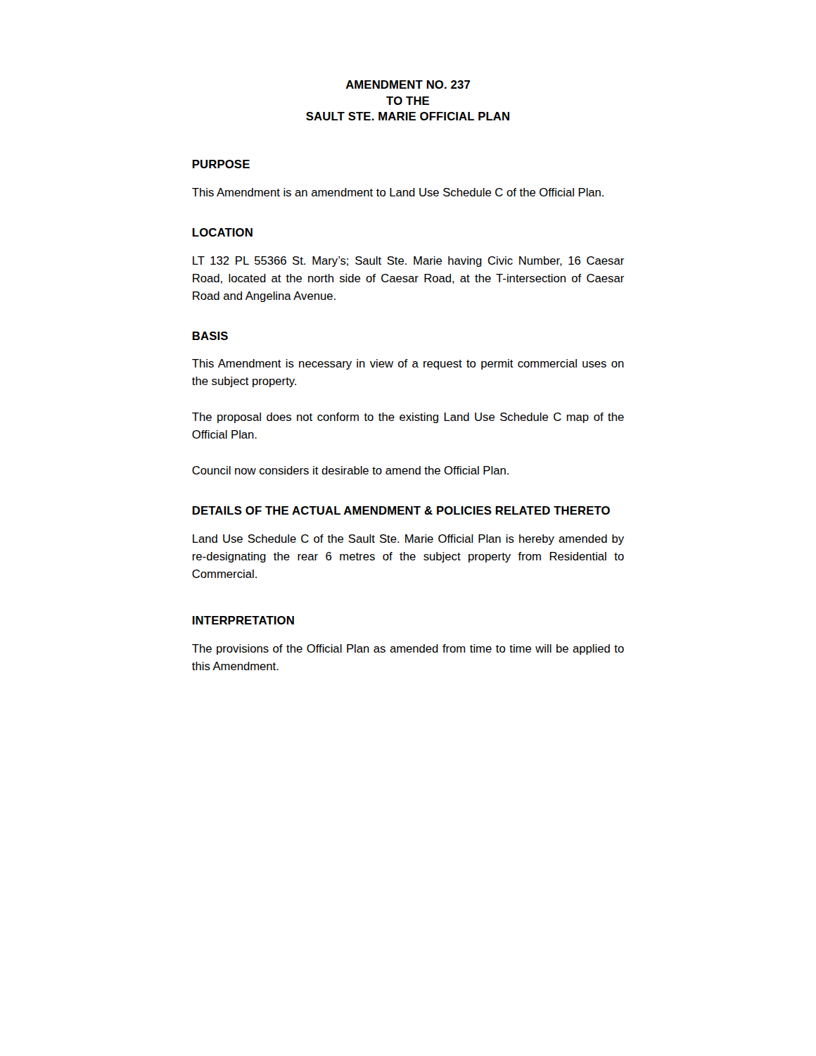AMENDMENT NO. 237
TO THE
SAULT STE. MARIE OFFICIAL PLAN
PURPOSE
This Amendment is an amendment to Land Use Schedule C of the Official Plan.
LOCATION
LT 132 PL 55366 St. Mary’s; Sault Ste. Marie having Civic Number, 16 Caesar Road, located at the north side of Caesar Road, at the T-intersection of Caesar Road and Angelina Avenue.
BASIS
This Amendment is necessary in view of a request to permit commercial uses on the subject property.
The proposal does not conform to the existing Land Use Schedule C map of the Official Plan.
Council now considers it desirable to amend the Official Plan.
DETAILS OF THE ACTUAL AMENDMENT & POLICIES RELATED THERETO
Land Use Schedule C of the Sault Ste. Marie Official Plan is hereby amended by re-designating the rear 6 metres of the subject property from Residential to Commercial.
INTERPRETATION
The provisions of the Official Plan as amended from time to time will be applied to this Amendment.